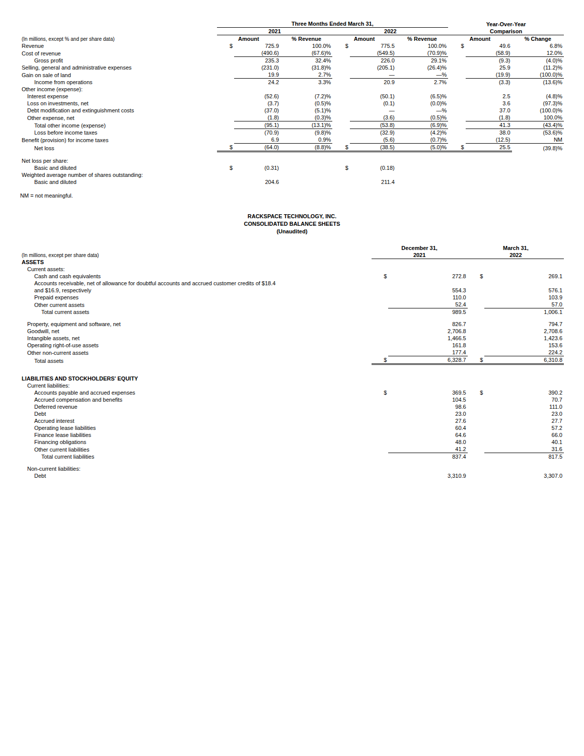| | Three Months Ended March 31, | Year-Over-Year |
| | 2021 | 2022 | Comparison |
| (In millions, except % and per share data) | Amount | % Revenue | Amount | % Revenue | Amount | % Change |
| Revenue | $ | 725.9 | 100.0% | $ | 775.5 | 100.0% | $ | 49.6 | 6.8% |
| Cost of revenue | | (490.6) | (67.6)% | | (549.5) | (70.9)% | | (58.9) | 12.0% |
| Gross profit | | 235.3 | 32.4% | | 226.0 | 29.1% | | (9.3) | (4.0)% |
| Selling, general and administrative expenses | | (231.0) | (31.8)% | | (205.1) | (26.4)% | | 25.9 | (11.2)% |
| Gain on sale of land | | 19.9 | 2.7% | | — | —% | | (19.9) | (100.0)% |
| Income from operations | | 24.2 | 3.3% | | 20.9 | 2.7% | | (3.3) | (13.6)% |
| Other income (expense): | |
| Interest expense | | (52.6) | (7.2)% | | (50.1) | (6.5)% | | 2.5 | (4.8)% |
| Loss on investments, net | | (3.7) | (0.5)% | | (0.1) | (0.0)% | | 3.6 | (97.3)% |
| Debt modification and extinguishment costs | | (37.0) | (5.1)% | | — | —% | | 37.0 | (100.0)% |
| Other expense, net | | (1.8) | (0.3)% | | (3.6) | (0.5)% | | (1.8) | 100.0% |
| Total other income (expense) | | (95.1) | (13.1)% | | (53.8) | (6.9)% | | 41.3 | (43.4)% |
| Loss before income taxes | | (70.9) | (9.8)% | | (32.9) | (4.2)% | | 38.0 | (53.6)% |
| Benefit (provision) for income taxes | | 6.9 | 0.9% | | (5.6) | (0.7)% | | (12.5) | NM |
| Net loss | $ | (64.0) | (8.8)% | $ | (38.5) | (5.0)% | $ | 25.5 | (39.8)% |
| Net loss per share: | |
| Basic and diluted | $ | (0.31) | | $ | (0.18) | |
| Weighted average number of shares outstanding: | |
| Basic and diluted | 204.6 | | 211.4 | |
NM = not meaningful.
RACKSPACE TECHNOLOGY, INC.
CONSOLIDATED BALANCE SHEETS
(Unaudited)
| | December 31, | March 31, |
| (In millions, except per share data) | 2021 | 2022 |
| ASSETS | |
| Current assets: | |
| Cash and cash equivalents | $ | 272.8 | $ | 269.1 |
| Accounts receivable, net of allowance for doubtful accounts and accrued customer credits of $18.4 | |
| and $16.9, respectively | | 554.3 | | 576.1 |
| Prepaid expenses | | 110.0 | | 103.9 |
| Other current assets | | 52.4 | | 57.0 |
| Total current assets | | 989.5 | | 1,006.1 |
| Property, equipment and software, net | | 826.7 | | 794.7 |
| Goodwill, net | | 2,706.8 | | 2,708.6 |
| Intangible assets, net | | 1,466.5 | | 1,423.6 |
| Operating right-of-use assets | | 161.8 | | 153.6 |
| Other non-current assets | | 177.4 | | 224.2 |
| Total assets | $ | 6,328.7 | $ | 6,310.8 |
| LIABILITIES AND STOCKHOLDERS' EQUITY | |
| Current liabilities: | |
| Accounts payable and accrued expenses | $ | 369.5 | $ | 390.2 |
| Accrued compensation and benefits | | 104.5 | | 70.7 |
| Deferred revenue | | 98.6 | | 111.0 |
| Debt | | 23.0 | | 23.0 |
| Accrued interest | | 27.6 | | 27.7 |
| Operating lease liabilities | | 60.4 | | 57.2 |
| Finance lease liabilities | | 64.6 | | 66.0 |
| Financing obligations | | 48.0 | | 40.1 |
| Other current liabilities | | 41.2 | | 31.6 |
| Total current liabilities | | 837.4 | | 817.5 |
| Non-current liabilities: | |
| Debt | | 3,310.9 | | 3,307.0 |